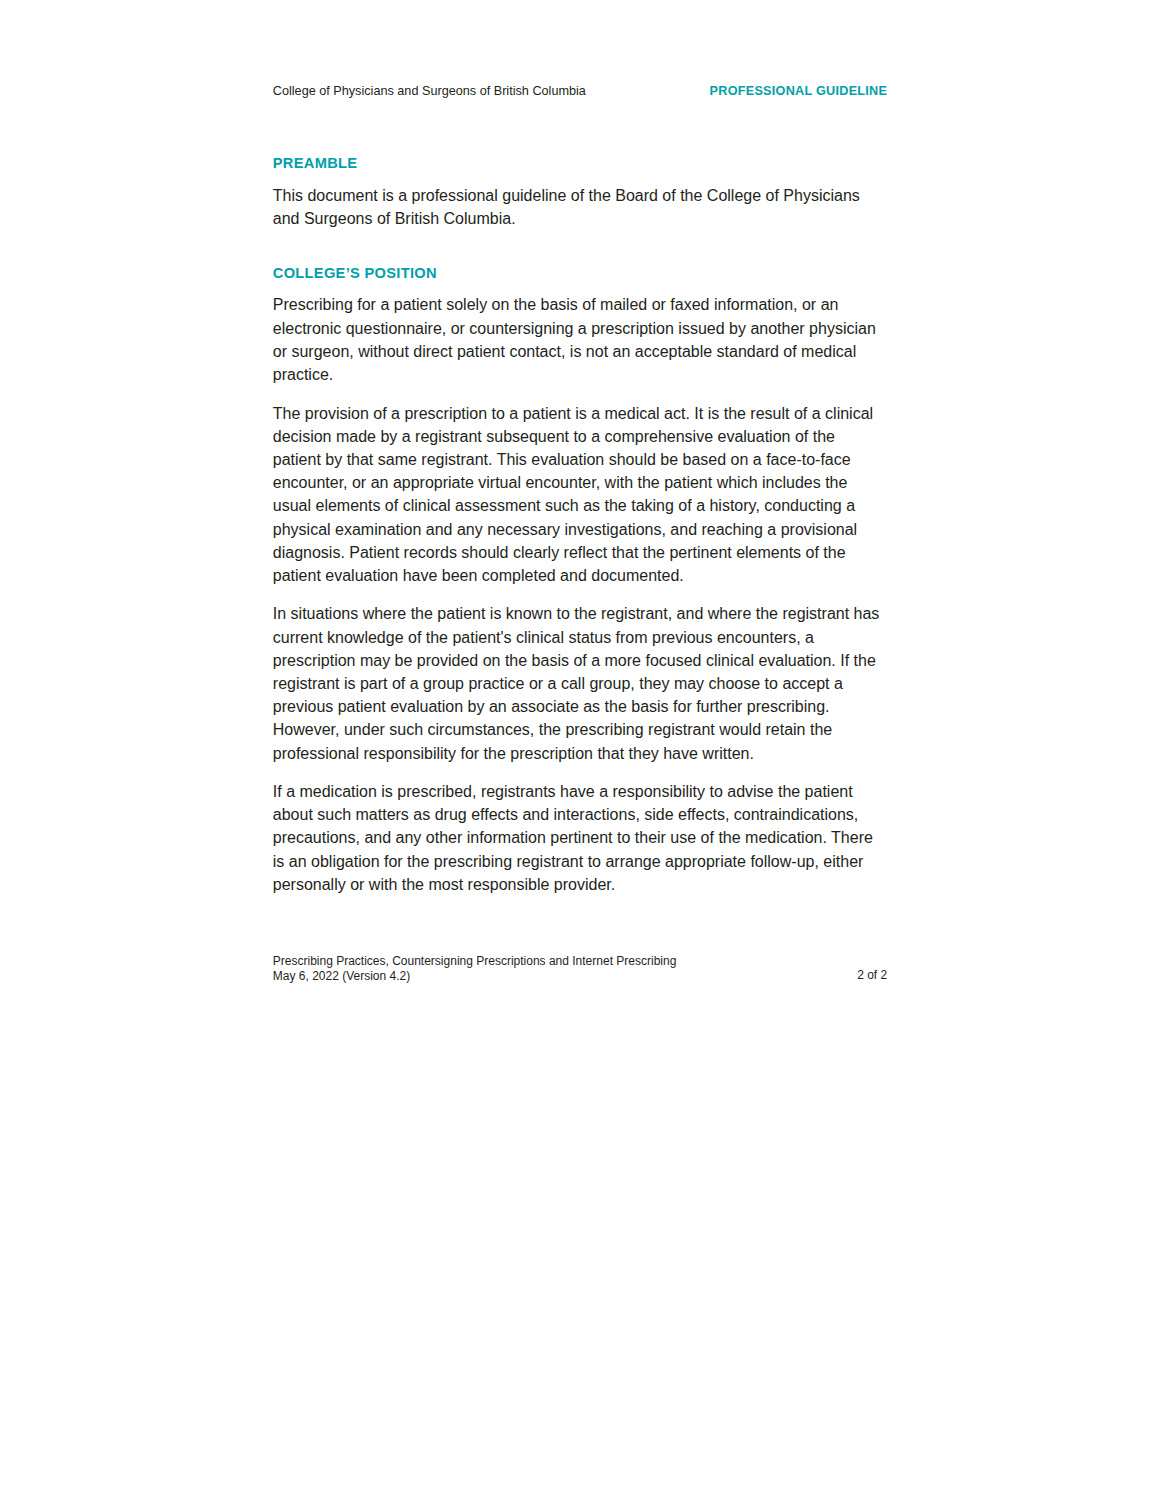College of Physicians and Surgeons of British Columbia Professional Guideline
Preamble
This document is a professional guideline of the Board of the College of Physicians and Surgeons of British Columbia.
College’s Position
Prescribing for a patient solely on the basis of mailed or faxed information, or an electronic questionnaire, or countersigning a prescription issued by another physician or surgeon, without direct patient contact, is not an acceptable standard of medical practice.
The provision of a prescription to a patient is a medical act. It is the result of a clinical decision made by a registrant subsequent to a comprehensive evaluation of the patient by that same registrant. This evaluation should be based on a face-to-face encounter, or an appropriate virtual encounter, with the patient which includes the usual elements of clinical assessment such as the taking of a history, conducting a physical examination and any necessary investigations, and reaching a provisional diagnosis. Patient records should clearly reflect that the pertinent elements of the patient evaluation have been completed and documented.
In situations where the patient is known to the registrant, and where the registrant has current knowledge of the patient's clinical status from previous encounters, a prescription may be provided on the basis of a more focused clinical evaluation. If the registrant is part of a group practice or a call group, they may choose to accept a previous patient evaluation by an associate as the basis for further prescribing. However, under such circumstances, the prescribing registrant would retain the professional responsibility for the prescription that they have written.
If a medication is prescribed, registrants have a responsibility to advise the patient about such matters as drug effects and interactions, side effects, contraindications, precautions, and any other information pertinent to their use of the medication. There is an obligation for the prescribing registrant to arrange appropriate follow-up, either personally or with the most responsible provider.
Prescribing Practices, Countersigning Prescriptions and Internet Prescribing
May 6, 2022 (Version 4.2)
2 of 2